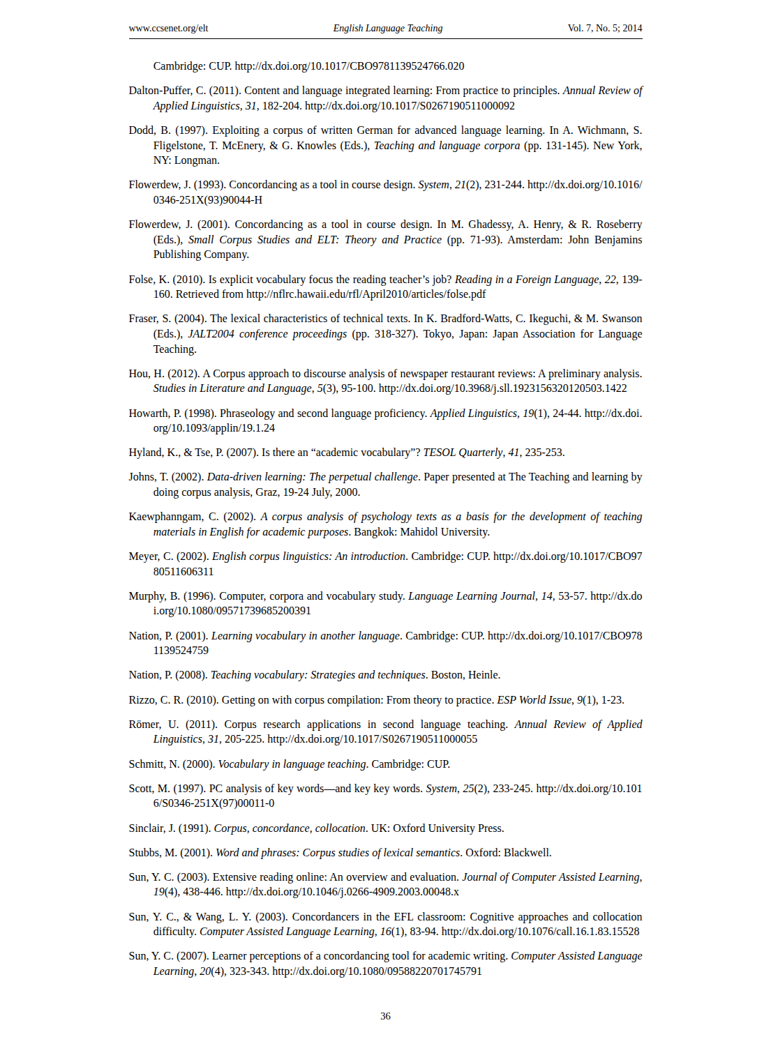www.ccsenet.org/elt English Language Teaching Vol. 7, No. 5; 2014
Cambridge: CUP. http://dx.doi.org/10.1017/CBO9781139524766.020
Dalton-Puffer, C. (2011). Content and language integrated learning: From practice to principles. Annual Review of Applied Linguistics, 31, 182-204. http://dx.doi.org/10.1017/S0267190511000092
Dodd, B. (1997). Exploiting a corpus of written German for advanced language learning. In A. Wichmann, S. Fligelstone, T. McEnery, & G. Knowles (Eds.), Teaching and language corpora (pp. 131-145). New York, NY: Longman.
Flowerdew, J. (1993). Concordancing as a tool in course design. System, 21(2), 231-244. http://dx.doi.org/10.1016/0346-251X(93)90044-H
Flowerdew, J. (2001). Concordancing as a tool in course design. In M. Ghadessy, A. Henry, & R. Roseberry (Eds.), Small Corpus Studies and ELT: Theory and Practice (pp. 71-93). Amsterdam: John Benjamins Publishing Company.
Folse, K. (2010). Is explicit vocabulary focus the reading teacher’s job? Reading in a Foreign Language, 22, 139-160. Retrieved from http://nflrc.hawaii.edu/rfl/April2010/articles/folse.pdf
Fraser, S. (2004). The lexical characteristics of technical texts. In K. Bradford-Watts, C. Ikeguchi, & M. Swanson (Eds.), JALT2004 conference proceedings (pp. 318-327). Tokyo, Japan: Japan Association for Language Teaching.
Hou, H. (2012). A Corpus approach to discourse analysis of newspaper restaurant reviews: A preliminary analysis. Studies in Literature and Language, 5(3), 95-100. http://dx.doi.org/10.3968/j.sll.1923156320120503.1422
Howarth, P. (1998). Phraseology and second language proficiency. Applied Linguistics, 19(1), 24-44. http://dx.doi.org/10.1093/applin/19.1.24
Hyland, K., & Tse, P. (2007). Is there an “academic vocabulary”? TESOL Quarterly, 41, 235-253.
Johns, T. (2002). Data-driven learning: The perpetual challenge. Paper presented at The Teaching and learning by doing corpus analysis, Graz, 19-24 July, 2000.
Kaewphanngam, C. (2002). A corpus analysis of psychology texts as a basis for the development of teaching materials in English for academic purposes. Bangkok: Mahidol University.
Meyer, C. (2002). English corpus linguistics: An introduction. Cambridge: CUP. http://dx.doi.org/10.1017/CBO9780511606311
Murphy, B. (1996). Computer, corpora and vocabulary study. Language Learning Journal, 14, 53-57. http://dx.doi.org/10.1080/09571739685200391
Nation, P. (2001). Learning vocabulary in another language. Cambridge: CUP. http://dx.doi.org/10.1017/CBO9781139524759
Nation, P. (2008). Teaching vocabulary: Strategies and techniques. Boston, Heinle.
Rizzo, C. R. (2010). Getting on with corpus compilation: From theory to practice. ESP World Issue, 9(1), 1-23.
Römer, U. (2011). Corpus research applications in second language teaching. Annual Review of Applied Linguistics, 31, 205-225. http://dx.doi.org/10.1017/S0267190511000055
Schmitt, N. (2000). Vocabulary in language teaching. Cambridge: CUP.
Scott, M. (1997). PC analysis of key words—and key key words. System, 25(2), 233-245. http://dx.doi.org/10.1016/S0346-251X(97)00011-0
Sinclair, J. (1991). Corpus, concordance, collocation. UK: Oxford University Press.
Stubbs, M. (2001). Word and phrases: Corpus studies of lexical semantics. Oxford: Blackwell.
Sun, Y. C. (2003). Extensive reading online: An overview and evaluation. Journal of Computer Assisted Learning, 19(4), 438-446. http://dx.doi.org/10.1046/j.0266-4909.2003.00048.x
Sun, Y. C., & Wang, L. Y. (2003). Concordancers in the EFL classroom: Cognitive approaches and collocation difficulty. Computer Assisted Language Learning, 16(1), 83-94. http://dx.doi.org/10.1076/call.16.1.83.15528
Sun, Y. C. (2007). Learner perceptions of a concordancing tool for academic writing. Computer Assisted Language Learning, 20(4), 323-343. http://dx.doi.org/10.1080/09588220701745791
36